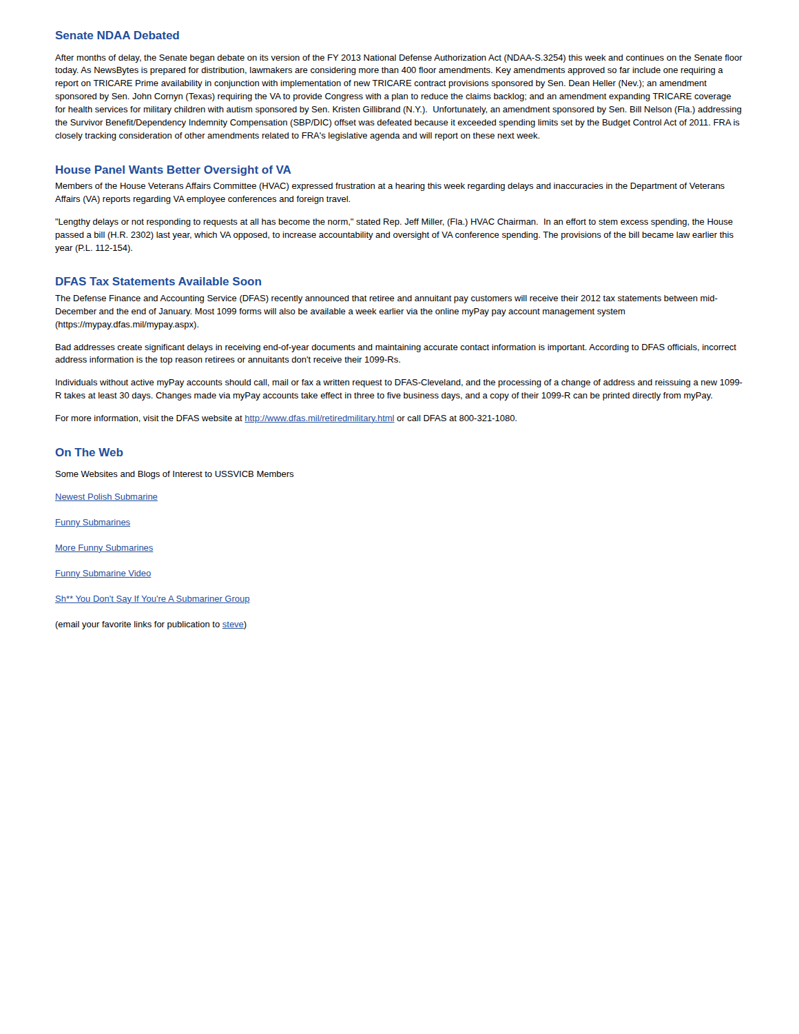Senate NDAA Debated
After months of delay, the Senate began debate on its version of the FY 2013 National Defense Authorization Act (NDAA-S.3254) this week and continues on the Senate floor today. As NewsBytes is prepared for distribution, lawmakers are considering more than 400 floor amendments. Key amendments approved so far include one requiring a report on TRICARE Prime availability in conjunction with implementation of new TRICARE contract provisions sponsored by Sen. Dean Heller (Nev.); an amendment sponsored by Sen. John Cornyn (Texas) requiring the VA to provide Congress with a plan to reduce the claims backlog; and an amendment expanding TRICARE coverage for health services for military children with autism sponsored by Sen. Kristen Gillibrand (N.Y.). Unfortunately, an amendment sponsored by Sen. Bill Nelson (Fla.) addressing the Survivor Benefit/Dependency Indemnity Compensation (SBP/DIC) offset was defeated because it exceeded spending limits set by the Budget Control Act of 2011. FRA is closely tracking consideration of other amendments related to FRA's legislative agenda and will report on these next week.
House Panel Wants Better Oversight of VA
Members of the House Veterans Affairs Committee (HVAC) expressed frustration at a hearing this week regarding delays and inaccuracies in the Department of Veterans Affairs (VA) reports regarding VA employee conferences and foreign travel.
"Lengthy delays or not responding to requests at all has become the norm," stated Rep. Jeff Miller, (Fla.) HVAC Chairman. In an effort to stem excess spending, the House passed a bill (H.R. 2302) last year, which VA opposed, to increase accountability and oversight of VA conference spending. The provisions of the bill became law earlier this year (P.L. 112-154).
DFAS Tax Statements Available Soon
The Defense Finance and Accounting Service (DFAS) recently announced that retiree and annuitant pay customers will receive their 2012 tax statements between mid-December and the end of January. Most 1099 forms will also be available a week earlier via the online myPay pay account management system (https://mypay.dfas.mil/mypay.aspx).
Bad addresses create significant delays in receiving end-of-year documents and maintaining accurate contact information is important. According to DFAS officials, incorrect address information is the top reason retirees or annuitants don't receive their 1099-Rs.
Individuals without active myPay accounts should call, mail or fax a written request to DFAS-Cleveland, and the processing of a change of address and reissuing a new 1099-R takes at least 30 days. Changes made via myPay accounts take effect in three to five business days, and a copy of their 1099-R can be printed directly from myPay.
For more information, visit the DFAS website at http://www.dfas.mil/retiredmilitary.html or call DFAS at 800-321-1080.
On The Web
Some Websites and Blogs of Interest to USSVICB Members
Newest Polish Submarine
Funny Submarines
More Funny Submarines
Funny Submarine Video
Sh** You Don't Say If You're A Submariner Group
(email your favorite links for publication to steve)